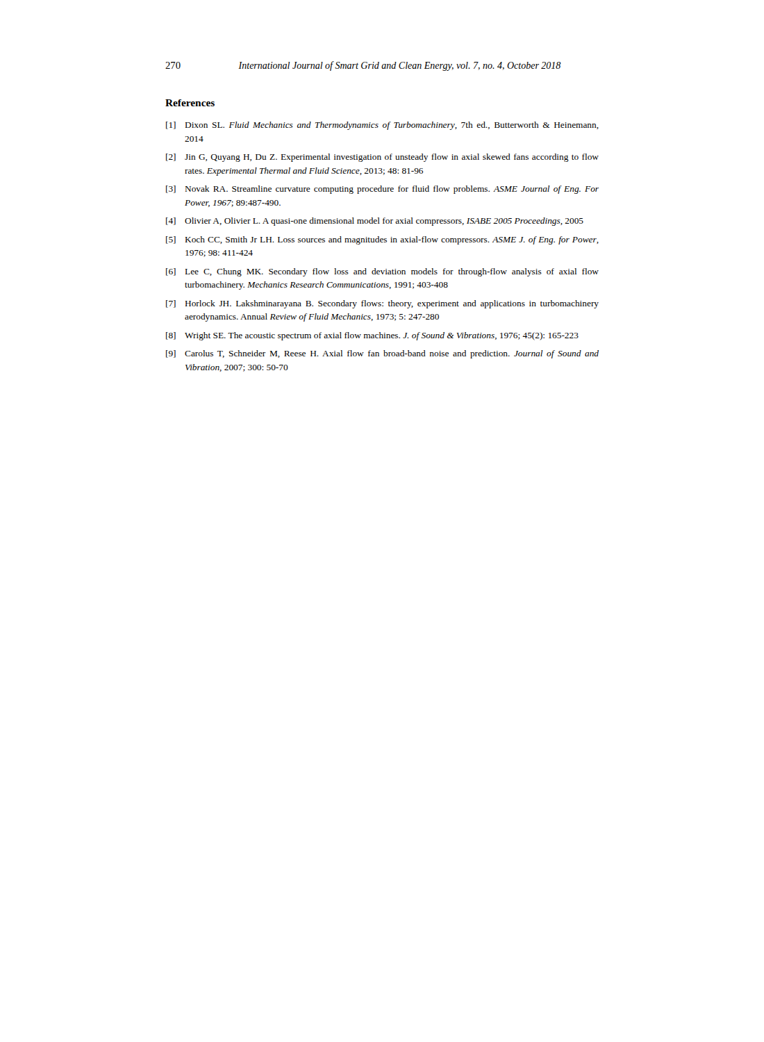270
International Journal of Smart Grid and Clean Energy, vol. 7, no. 4, October 2018
References
[1] Dixon SL. Fluid Mechanics and Thermodynamics of Turbomachinery, 7th ed., Butterworth & Heinemann, 2014
[2] Jin G, Quyang H, Du Z. Experimental investigation of unsteady flow in axial skewed fans according to flow rates. Experimental Thermal and Fluid Science, 2013; 48: 81-96
[3] Novak RA. Streamline curvature computing procedure for fluid flow problems. ASME Journal of Eng. For Power, 1967; 89:487-490.
[4] Olivier A, Olivier L. A quasi-one dimensional model for axial compressors, ISABE 2005 Proceedings, 2005
[5] Koch CC, Smith Jr LH. Loss sources and magnitudes in axial-flow compressors. ASME J. of Eng. for Power, 1976; 98: 411-424
[6] Lee C, Chung MK. Secondary flow loss and deviation models for through-flow analysis of axial flow turbomachinery. Mechanics Research Communications, 1991; 403-408
[7] Horlock JH. Lakshminarayana B. Secondary flows: theory, experiment and applications in turbomachinery aerodynamics. Annual Review of Fluid Mechanics, 1973; 5: 247-280
[8] Wright SE. The acoustic spectrum of axial flow machines. J. of Sound & Vibrations, 1976; 45(2): 165-223
[9] Carolus T, Schneider M, Reese H. Axial flow fan broad-band noise and prediction. Journal of Sound and Vibration, 2007; 300: 50-70